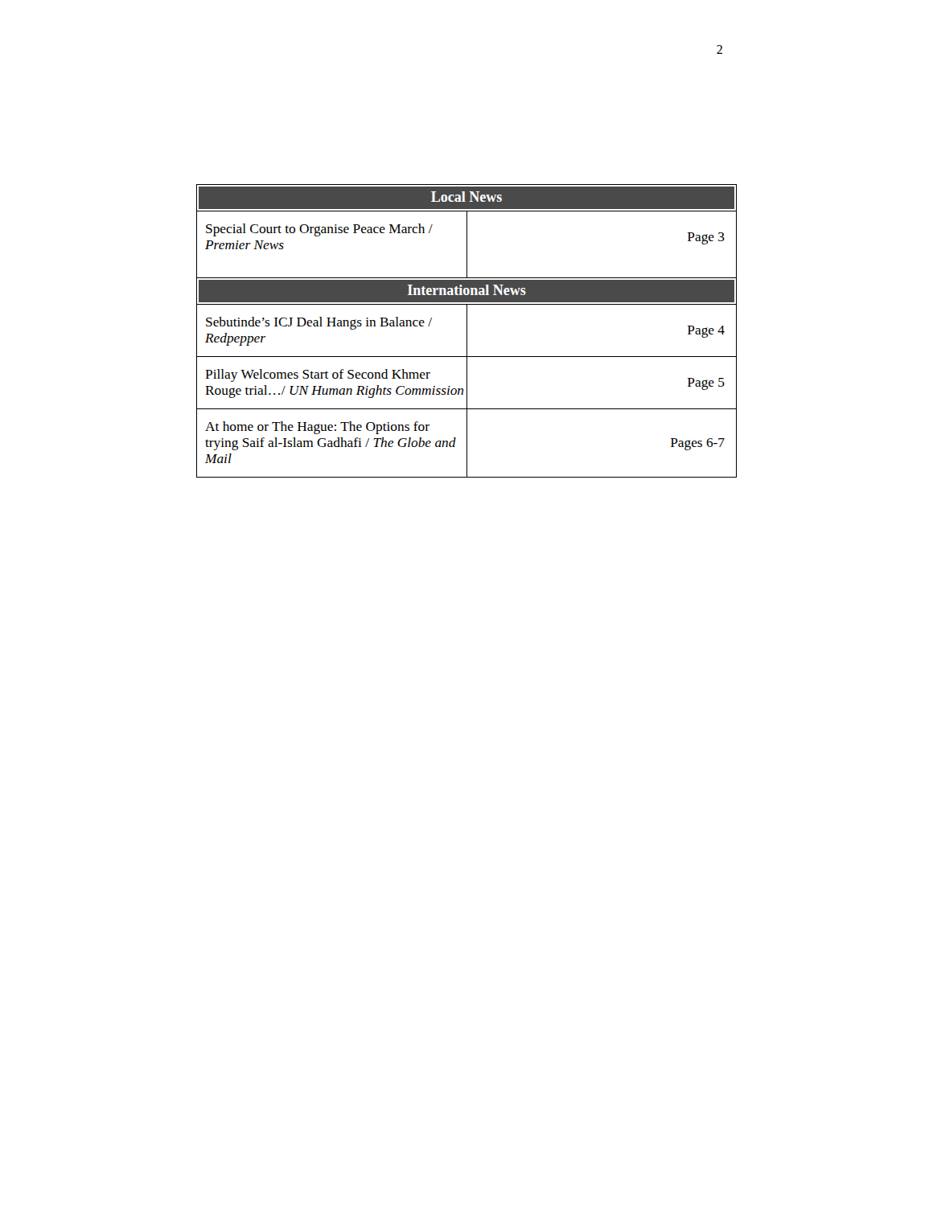2
| Local News |
| Special Court to Organise Peace March / Premier News | Page 3 |
| International News |
| Sebutinde’s ICJ Deal Hangs in Balance / Redpepper | Page 4 |
| Pillay Welcomes Start of Second Khmer Rouge trial…/ UN Human Rights Commission | Page 5 |
| At home or The Hague: The Options for trying Saif al-Islam Gadhafi / The Globe and Mail | Pages 6-7 |